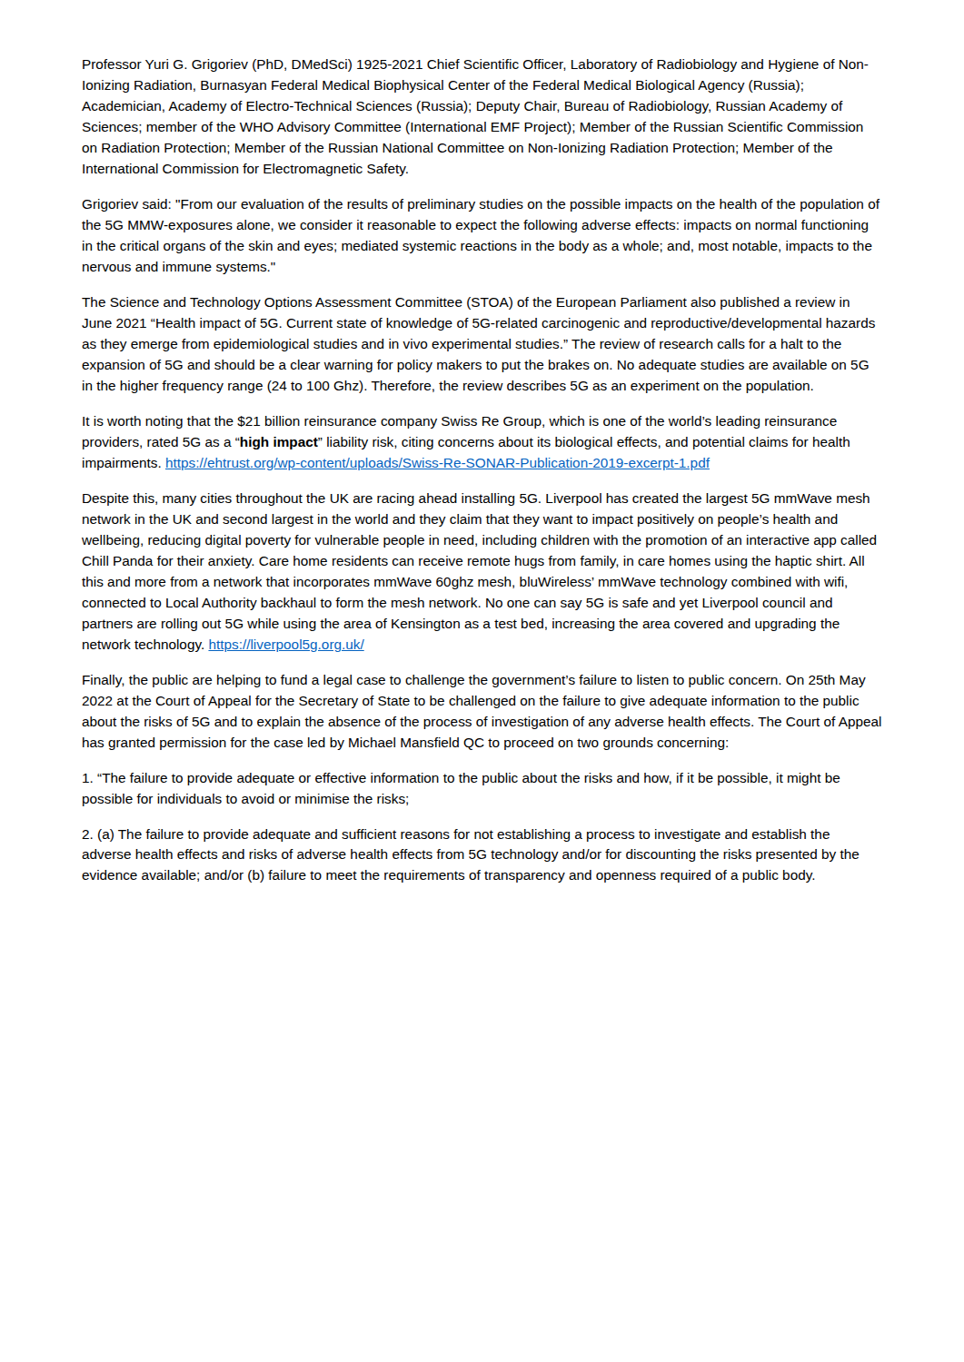Professor Yuri G. Grigoriev (PhD, DMedSci) 1925-2021 Chief Scientific Officer, Laboratory of Radiobiology and Hygiene of Non-Ionizing Radiation, Burnasyan Federal Medical Biophysical Center of the Federal Medical Biological Agency (Russia); Academician, Academy of Electro-Technical Sciences (Russia); Deputy Chair, Bureau of Radiobiology, Russian Academy of Sciences; member of the WHO Advisory Committee (International EMF Project); Member of the Russian Scientific Commission on Radiation Protection; Member of the Russian National Committee on Non-Ionizing Radiation Protection; Member of the International Commission for Electromagnetic Safety.
Grigoriev said: "From our evaluation of the results of preliminary studies on the possible impacts on the health of the population of the 5G MMW-exposures alone, we consider it reasonable to expect the following adverse effects: impacts on normal functioning in the critical organs of the skin and eyes; mediated systemic reactions in the body as a whole; and, most notable, impacts to the nervous and immune systems."
The Science and Technology Options Assessment Committee (STOA) of the European Parliament also published a review in June 2021 “Health impact of 5G. Current state of knowledge of 5G-related carcinogenic and reproductive/developmental hazards as they emerge from epidemiological studies and in vivo experimental studies.” The review of research calls for a halt to the expansion of 5G and should be a clear warning for policy makers to put the brakes on. No adequate studies are available on 5G in the higher frequency range (24 to 100 Ghz). Therefore, the review describes 5G as an experiment on the population.
It is worth noting that the $21 billion reinsurance company Swiss Re Group, which is one of the world’s leading reinsurance providers, rated 5G as a “high impact” liability risk, citing concerns about its biological effects, and potential claims for health impairments. https://ehtrust.org/wp-content/uploads/Swiss-Re-SONAR-Publication-2019-excerpt-1.pdf
Despite this, many cities throughout the UK are racing ahead installing 5G. Liverpool has created the largest 5G mmWave mesh network in the UK and second largest in the world and they claim that they want to impact positively on people’s health and wellbeing, reducing digital poverty for vulnerable people in need, including children with the promotion of an interactive app called Chill Panda for their anxiety. Care home residents can receive remote hugs from family, in care homes using the haptic shirt. All this and more from a network that incorporates mmWave 60ghz mesh, bluWireless’ mmWave technology combined with wifi, connected to Local Authority backhaul to form the mesh network. No one can say 5G is safe and yet Liverpool council and partners are rolling out 5G while using the area of Kensington as a test bed, increasing the area covered and upgrading the network technology. https://liverpool5g.org.uk/
Finally, the public are helping to fund a legal case to challenge the government’s failure to listen to public concern. On 25th May 2022 at the Court of Appeal for the Secretary of State to be challenged on the failure to give adequate information to the public about the risks of 5G and to explain the absence of the process of investigation of any adverse health effects. The Court of Appeal has granted permission for the case led by Michael Mansfield QC to proceed on two grounds concerning:
1. “The failure to provide adequate or effective information to the public about the risks and how, if it be possible, it might be possible for individuals to avoid or minimise the risks;
2. (a) The failure to provide adequate and sufficient reasons for not establishing a process to investigate and establish the adverse health effects and risks of adverse health effects from 5G technology and/or for discounting the risks presented by the evidence available; and/or (b) failure to meet the requirements of transparency and openness required of a public body.